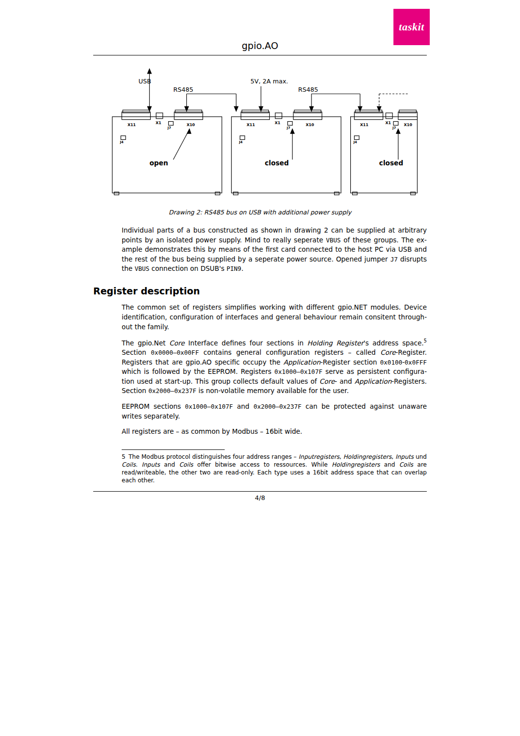taskit
gpio.AO
USB RS485 5V, 2A max. RS485 X11 X1 X10 J7 J4 open X11 X1 X10 J7 J4 closed X11 X1 X10 J7 J4 closed
Drawing 2: RS485 bus on USB with additional power supply
Individual parts of a bus constructed as shown in drawing 2 can be supplied at arbitrary points by an isolated power supply. Mind to really seperate VBUS of these groups. The example demonstrates this by means of the first card connected to the host PC via USB and the rest of the bus being supplied by a seperate power source. Opened jumper J7 disrupts the VBUS connection on DSUB's PIN9.
Register description
The common set of registers simplifies working with different gpio.NET modules. Device identification, configuration of interfaces and general behaviour remain consitent throughout the family.
The gpio.Net Core Interface defines four sections in Holding Register's address space.5 Section 0x0000–0x00FF contains general configuration registers – called Core-Register. Registers that are gpio.AO specific occupy the Application-Register section 0x0100-0x0FFF which is followed by the EEPROM. Registers 0x1000–0x107F serve as persistent configuration used at start-up. This group collects default values of Core- and Application-Registers. Section 0x2000–0x237F is non-volatile memory available for the user.
EEPROM sections 0x1000–0x107F and 0x2000–0x237F can be protected against unaware writes separately.
All registers are – as common by Modbus – 16bit wide.
5 The Modbus protocol distinguishes four address ranges – Inputregisters, Holdingregisters, Inputs und Coils. Inputs and Coils offer bitwise access to ressources. While Holdingregisters and Coils are read/writeable, the other two are read-only. Each type uses a 16bit address space that can overlap each other.
4/8